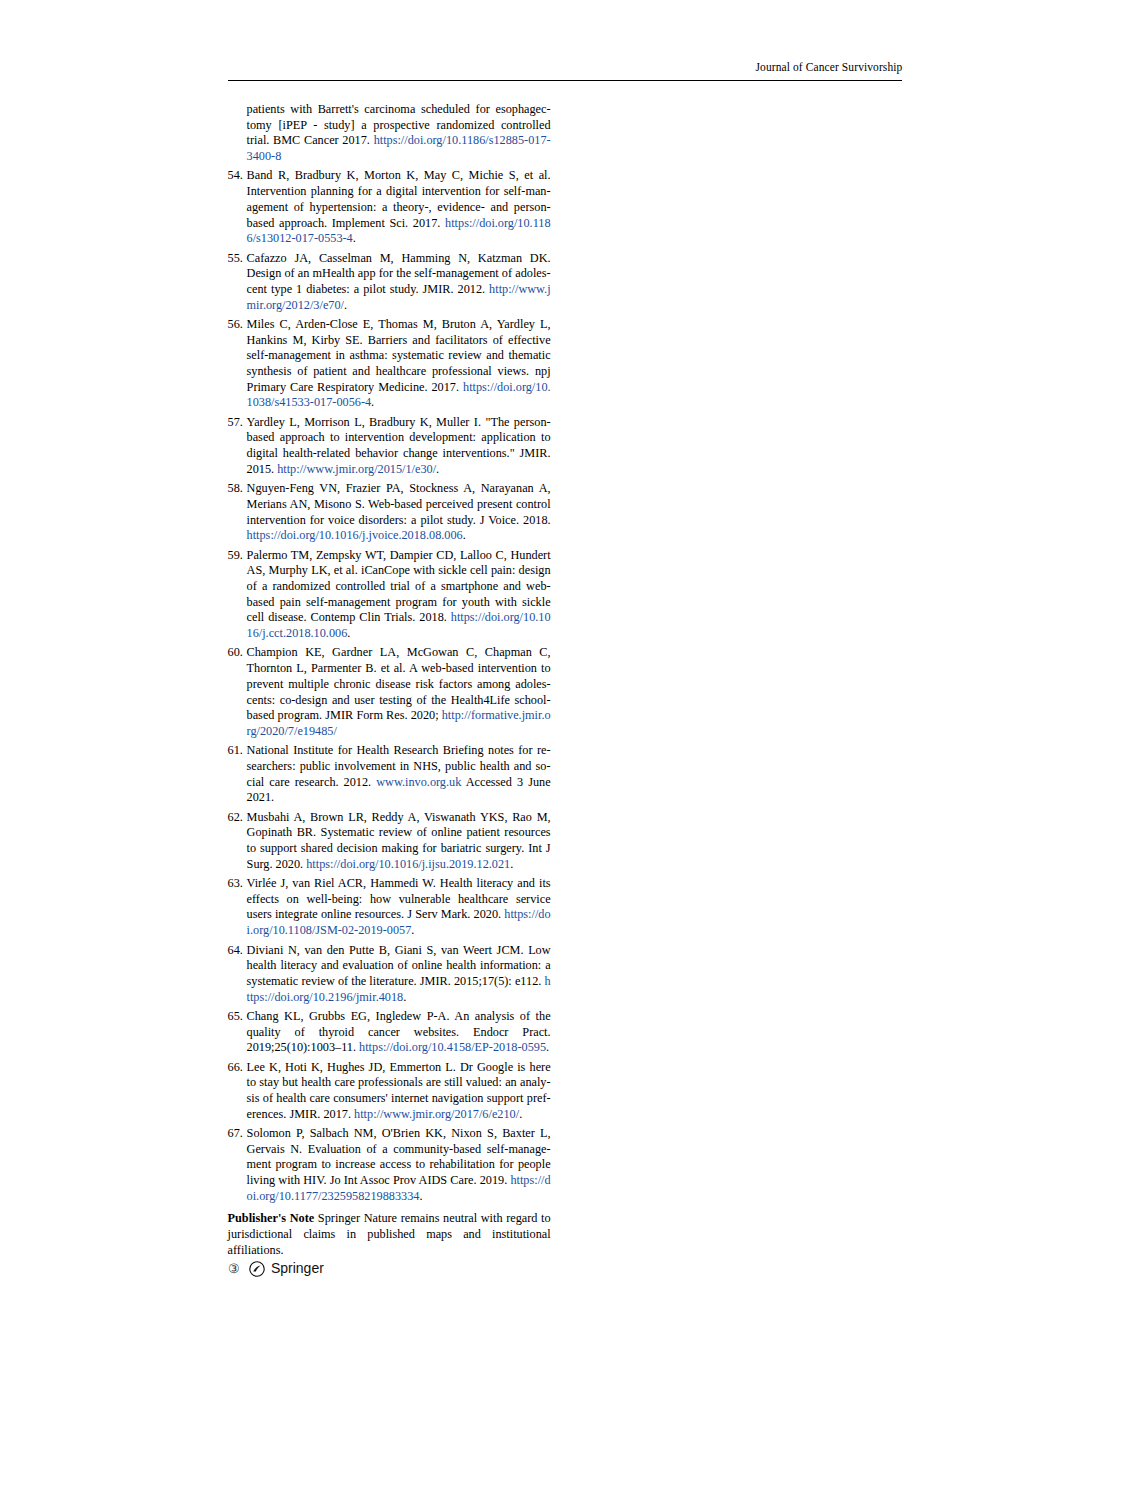Journal of Cancer Survivorship
patients with Barrett's carcinoma scheduled for esophagectomy [iPEP - study] a prospective randomized controlled trial. BMC Cancer 2017. https://doi.org/10.1186/s12885-017-3400-8
54. Band R, Bradbury K, Morton K, May C, Michie S, et al. Intervention planning for a digital intervention for self-management of hypertension: a theory-, evidence- and person-based approach. Implement Sci. 2017. https://doi.org/10.1186/s13012-017-0553-4.
55. Cafazzo JA, Casselman M, Hamming N, Katzman DK. Design of an mHealth app for the self-management of adolescent type 1 diabetes: a pilot study. JMIR. 2012. http://www.jmir.org/2012/3/e70/.
56. Miles C, Arden-Close E, Thomas M, Bruton A, Yardley L, Hankins M, Kirby SE. Barriers and facilitators of effective self-management in asthma: systematic review and thematic synthesis of patient and healthcare professional views. npj Primary Care Respiratory Medicine. 2017. https://doi.org/10.1038/s41533-017-0056-4.
57. Yardley L, Morrison L, Bradbury K, Muller I. "The person-based approach to intervention development: application to digital health-related behavior change interventions." JMIR. 2015. http://www.jmir.org/2015/1/e30/.
58. Nguyen-Feng VN, Frazier PA, Stockness A, Narayanan A, Merians AN, Misono S. Web-based perceived present control intervention for voice disorders: a pilot study. J Voice. 2018. https://doi.org/10.1016/j.jvoice.2018.08.006.
59. Palermo TM, Zempsky WT, Dampier CD, Lalloo C, Hundert AS, Murphy LK, et al. iCanCope with sickle cell pain: design of a randomized controlled trial of a smartphone and web-based pain self-management program for youth with sickle cell disease. Contemp Clin Trials. 2018. https://doi.org/10.1016/j.cct.2018.10.006.
60. Champion KE, Gardner LA, McGowan C, Chapman C, Thornton L, Parmenter B. et al. A web-based intervention to prevent multiple chronic disease risk factors among adolescents: co-design and user testing of the Health4Life school-based program. JMIR Form Res. 2020; http://formative.jmir.org/2020/7/e19485/
61. National Institute for Health Research Briefing notes for researchers: public involvement in NHS, public health and social care research. 2012. www.invo.org.uk Accessed 3 June 2021.
62. Musbahi A, Brown LR, Reddy A, Viswanath YKS, Rao M, Gopinath BR. Systematic review of online patient resources to support shared decision making for bariatric surgery. Int J Surg. 2020. https://doi.org/10.1016/j.ijsu.2019.12.021.
63. Virlée J, van Riel ACR, Hammedi W. Health literacy and its effects on well-being: how vulnerable healthcare service users integrate online resources. J Serv Mark. 2020. https://doi.org/10.1108/JSM-02-2019-0057.
64. Diviani N, van den Putte B, Giani S, van Weert JCM. Low health literacy and evaluation of online health information: a systematic review of the literature. JMIR. 2015;17(5): e112. https://doi.org/10.2196/jmir.4018.
65. Chang KL, Grubbs EG, Ingledew P-A. An analysis of the quality of thyroid cancer websites. Endocr Pract. 2019;25(10):1003–11. https://doi.org/10.4158/EP-2018-0595.
66. Lee K, Hoti K, Hughes JD, Emmerton L. Dr Google is here to stay but health care professionals are still valued: an analysis of health care consumers' internet navigation support preferences. JMIR. 2017. http://www.jmir.org/2017/6/e210/.
67. Solomon P, Salbach NM, O'Brien KK, Nixon S, Baxter L, Gervais N. Evaluation of a community-based self-management program to increase access to rehabilitation for people living with HIV. Jo Int Assoc Prov AIDS Care. 2019. https://doi.org/10.1177/2325958219883334.
Publisher's Note Springer Nature remains neutral with regard to jurisdictional claims in published maps and institutional affiliations.
③ Springer